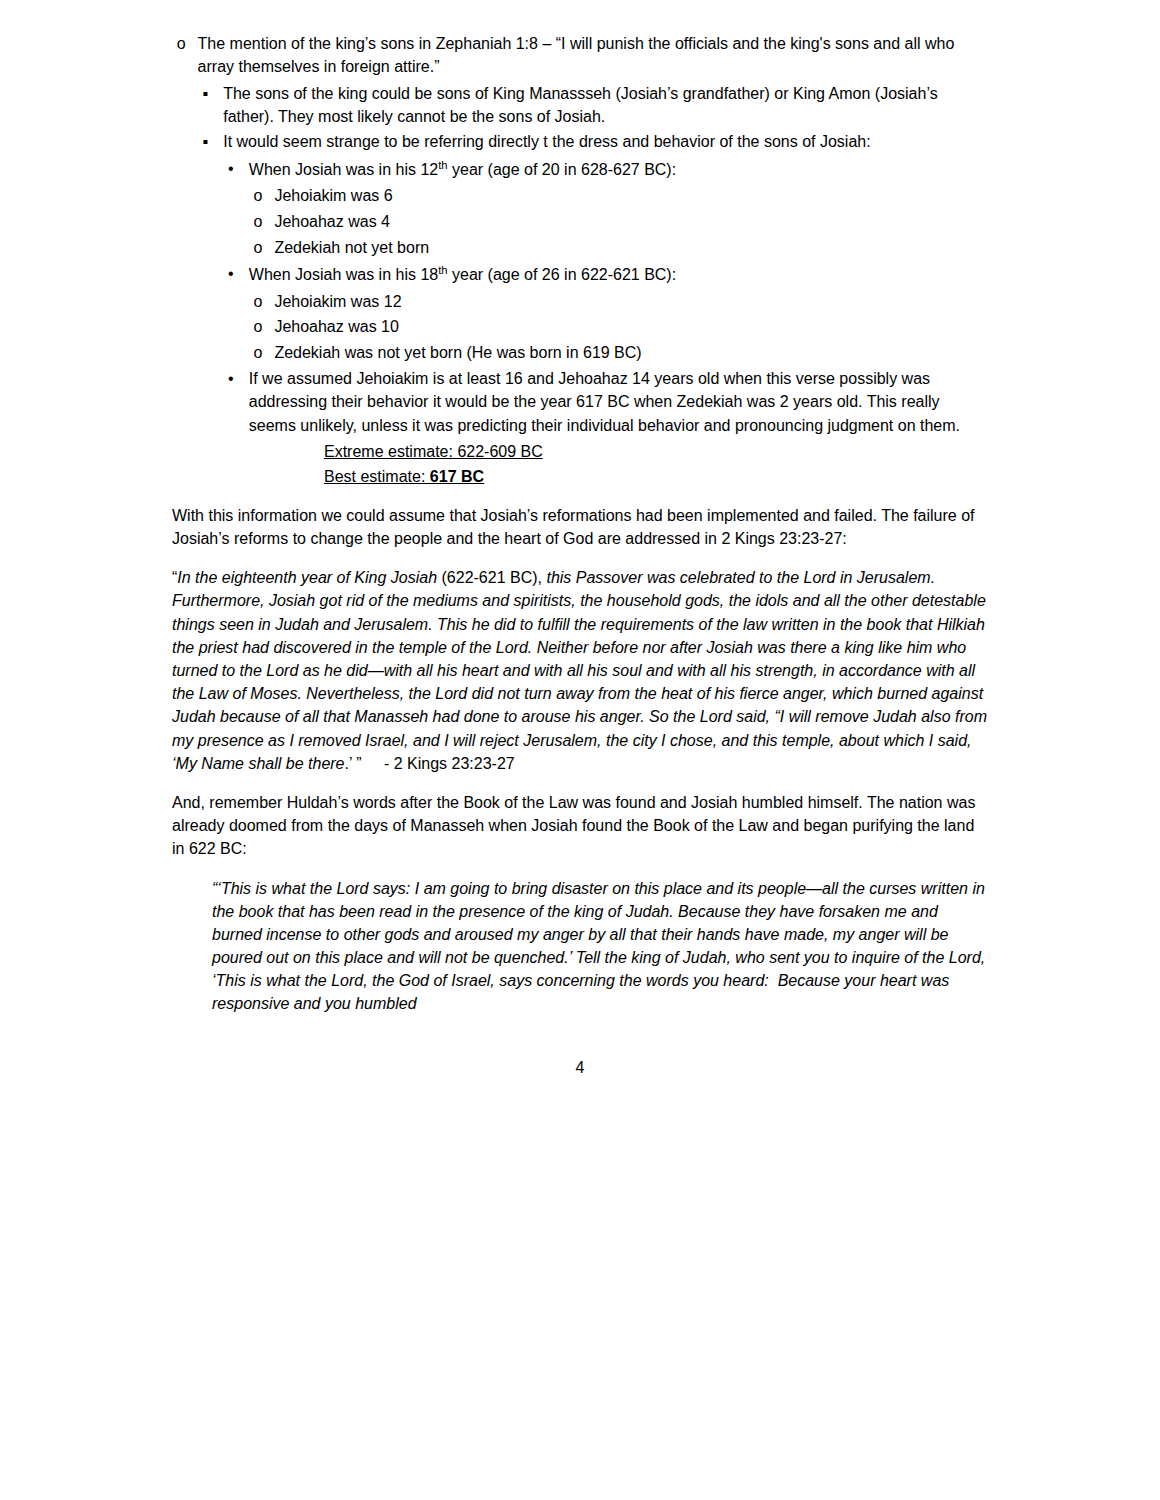The mention of the king’s sons in Zephaniah 1:8 – “I will punish the officials and the king's sons and all who array themselves in foreign attire.”
The sons of the king could be sons of King Manassseh (Josiah’s grandfather) or King Amon (Josiah’s father). They most likely cannot be the sons of Josiah.
It would seem strange to be referring directly t the dress and behavior of the sons of Josiah:
When Josiah was in his 12th year (age of 20 in 628-627 BC):
Jehoiakim was 6
Jehoahaz was 4
Zedekiah not yet born
When Josiah was in his 18th year (age of 26 in 622-621 BC):
Jehoiakim was 12
Jehoahaz was 10
Zedekiah was not yet born (He was born in 619 BC)
If we assumed Jehoiakim is at least 16 and Jehoahaz 14 years old when this verse possibly was addressing their behavior it would be the year 617 BC when Zedekiah was 2 years old. This really seems unlikely, unless it was predicting their individual behavior and pronouncing judgment on them.
Extreme estimate: 622-609 BC
Best estimate: 617 BC
With this information we could assume that Josiah’s reformations had been implemented and failed. The failure of Josiah’s reforms to change the people and the heart of God are addressed in 2 Kings 23:23-27:
“In the eighteenth year of King Josiah (622-621 BC), this Passover was celebrated to the Lord in Jerusalem. Furthermore, Josiah got rid of the mediums and spiritists, the household gods, the idols and all the other detestable things seen in Judah and Jerusalem. This he did to fulfill the requirements of the law written in the book that Hilkiah the priest had discovered in the temple of the Lord. Neither before nor after Josiah was there a king like him who turned to the Lord as he did—with all his heart and with all his soul and with all his strength, in accordance with all the Law of Moses. Nevertheless, the Lord did not turn away from the heat of his fierce anger, which burned against Judah because of all that Manasseh had done to arouse his anger. So the Lord said, “I will remove Judah also from my presence as I removed Israel, and I will reject Jerusalem, the city I chose, and this temple, about which I said, ‘My Name shall be there.’ ” - 2 Kings 23:23-27
And, remember Huldah’s words after the Book of the Law was found and Josiah humbled himself. The nation was already doomed from the days of Manasseh when Josiah found the Book of the Law and began purifying the land in 622 BC:
“‘This is what the Lord says: I am going to bring disaster on this place and its people—all the curses written in the book that has been read in the presence of the king of Judah. Because they have forsaken me and burned incense to other gods and aroused my anger by all that their hands have made, my anger will be poured out on this place and will not be quenched.’ Tell the king of Judah, who sent you to inquire of the Lord, ‘This is what the Lord, the God of Israel, says concerning the words you heard: Because your heart was responsive and you humbled
4